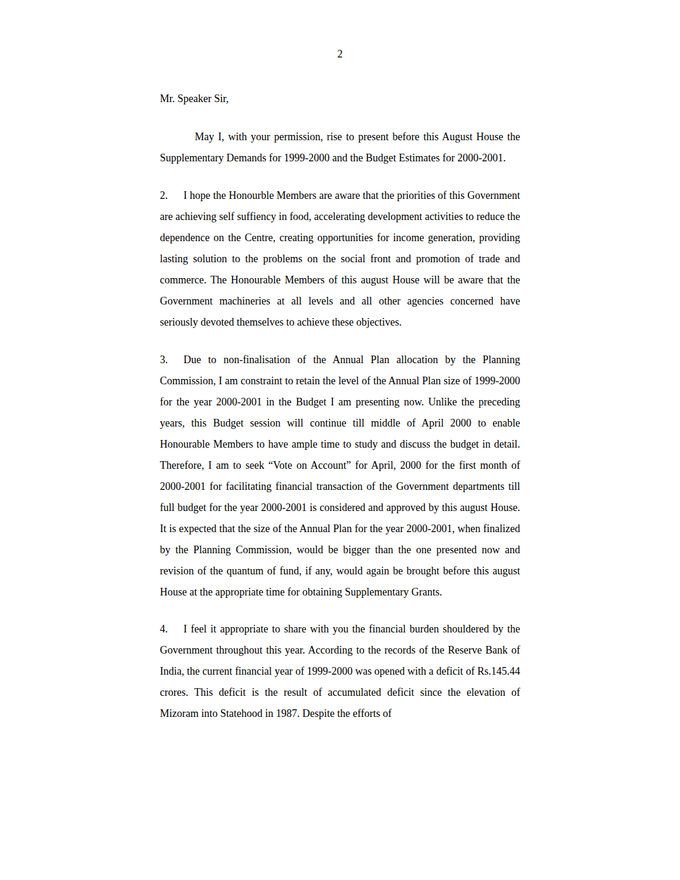2
Mr. Speaker Sir,
May I, with your permission, rise to present before this August House the Supplementary Demands for 1999-2000 and the Budget Estimates for 2000-2001.
2. I hope the Honourble Members are aware that the priorities of this Government are achieving self suffiency in food, accelerating development activities to reduce the dependence on the Centre, creating opportunities for income generation, providing lasting solution to the problems on the social front and promotion of trade and commerce. The Honourable Members of this august House will be aware that the Government machineries at all levels and all other agencies concerned have seriously devoted themselves to achieve these objectives.
3. Due to non-finalisation of the Annual Plan allocation by the Planning Commission, I am constraint to retain the level of the Annual Plan size of 1999-2000 for the year 2000-2001 in the Budget I am presenting now. Unlike the preceding years, this Budget session will continue till middle of April 2000 to enable Honourable Members to have ample time to study and discuss the budget in detail. Therefore, I am to seek “Vote on Account” for April, 2000 for the first month of 2000-2001 for facilitating financial transaction of the Government departments till full budget for the year 2000-2001 is considered and approved by this august House. It is expected that the size of the Annual Plan for the year 2000-2001, when finalized by the Planning Commission, would be bigger than the one presented now and revision of the quantum of fund, if any, would again be brought before this august House at the appropriate time for obtaining Supplementary Grants.
4. I feel it appropriate to share with you the financial burden shouldered by the Government throughout this year. According to the records of the Reserve Bank of India, the current financial year of 1999-2000 was opened with a deficit of Rs.145.44 crores. This deficit is the result of accumulated deficit since the elevation of Mizoram into Statehood in 1987. Despite the efforts of